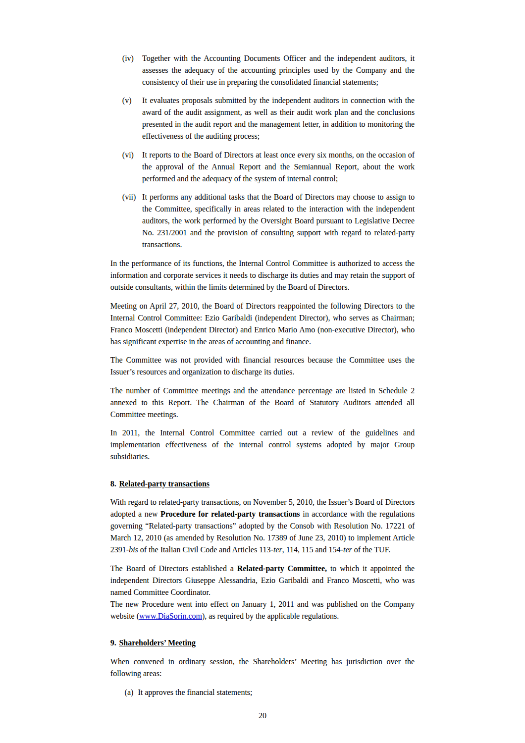(iv) Together with the Accounting Documents Officer and the independent auditors, it assesses the adequacy of the accounting principles used by the Company and the consistency of their use in preparing the consolidated financial statements;
(v) It evaluates proposals submitted by the independent auditors in connection with the award of the audit assignment, as well as their audit work plan and the conclusions presented in the audit report and the management letter, in addition to monitoring the effectiveness of the auditing process;
(vi) It reports to the Board of Directors at least once every six months, on the occasion of the approval of the Annual Report and the Semiannual Report, about the work performed and the adequacy of the system of internal control;
(vii) It performs any additional tasks that the Board of Directors may choose to assign to the Committee, specifically in areas related to the interaction with the independent auditors, the work performed by the Oversight Board pursuant to Legislative Decree No. 231/2001 and the provision of consulting support with regard to related-party transactions.
In the performance of its functions, the Internal Control Committee is authorized to access the information and corporate services it needs to discharge its duties and may retain the support of outside consultants, within the limits determined by the Board of Directors.
Meeting on April 27, 2010, the Board of Directors reappointed the following Directors to the Internal Control Committee: Ezio Garibaldi (independent Director), who serves as Chairman; Franco Moscetti (independent Director) and Enrico Mario Amo (non-executive Director), who has significant expertise in the areas of accounting and finance.
The Committee was not provided with financial resources because the Committee uses the Issuer’s resources and organization to discharge its duties.
The number of Committee meetings and the attendance percentage are listed in Schedule 2 annexed to this Report. The Chairman of the Board of Statutory Auditors attended all Committee meetings.
In 2011, the Internal Control Committee carried out a review of the guidelines and implementation effectiveness of the internal control systems adopted by major Group subsidiaries.
8. Related-party transactions
With regard to related-party transactions, on November 5, 2010, the Issuer’s Board of Directors adopted a new Procedure for related-party transactions in accordance with the regulations governing “Related-party transactions” adopted by the Consob with Resolution No. 17221 of March 12, 2010 (as amended by Resolution No. 17389 of June 23, 2010) to implement Article 2391-bis of the Italian Civil Code and Articles 113-ter, 114, 115 and 154-ter of the TUF.
The Board of Directors established a Related-party Committee, to which it appointed the independent Directors Giuseppe Alessandria, Ezio Garibaldi and Franco Moscetti, who was named Committee Coordinator.
The new Procedure went into effect on January 1, 2011 and was published on the Company website (www.DiaSorin.com), as required by the applicable regulations.
9. Shareholders’ Meeting
When convened in ordinary session, the Shareholders’ Meeting has jurisdiction over the following areas:
(a) It approves the financial statements;
20